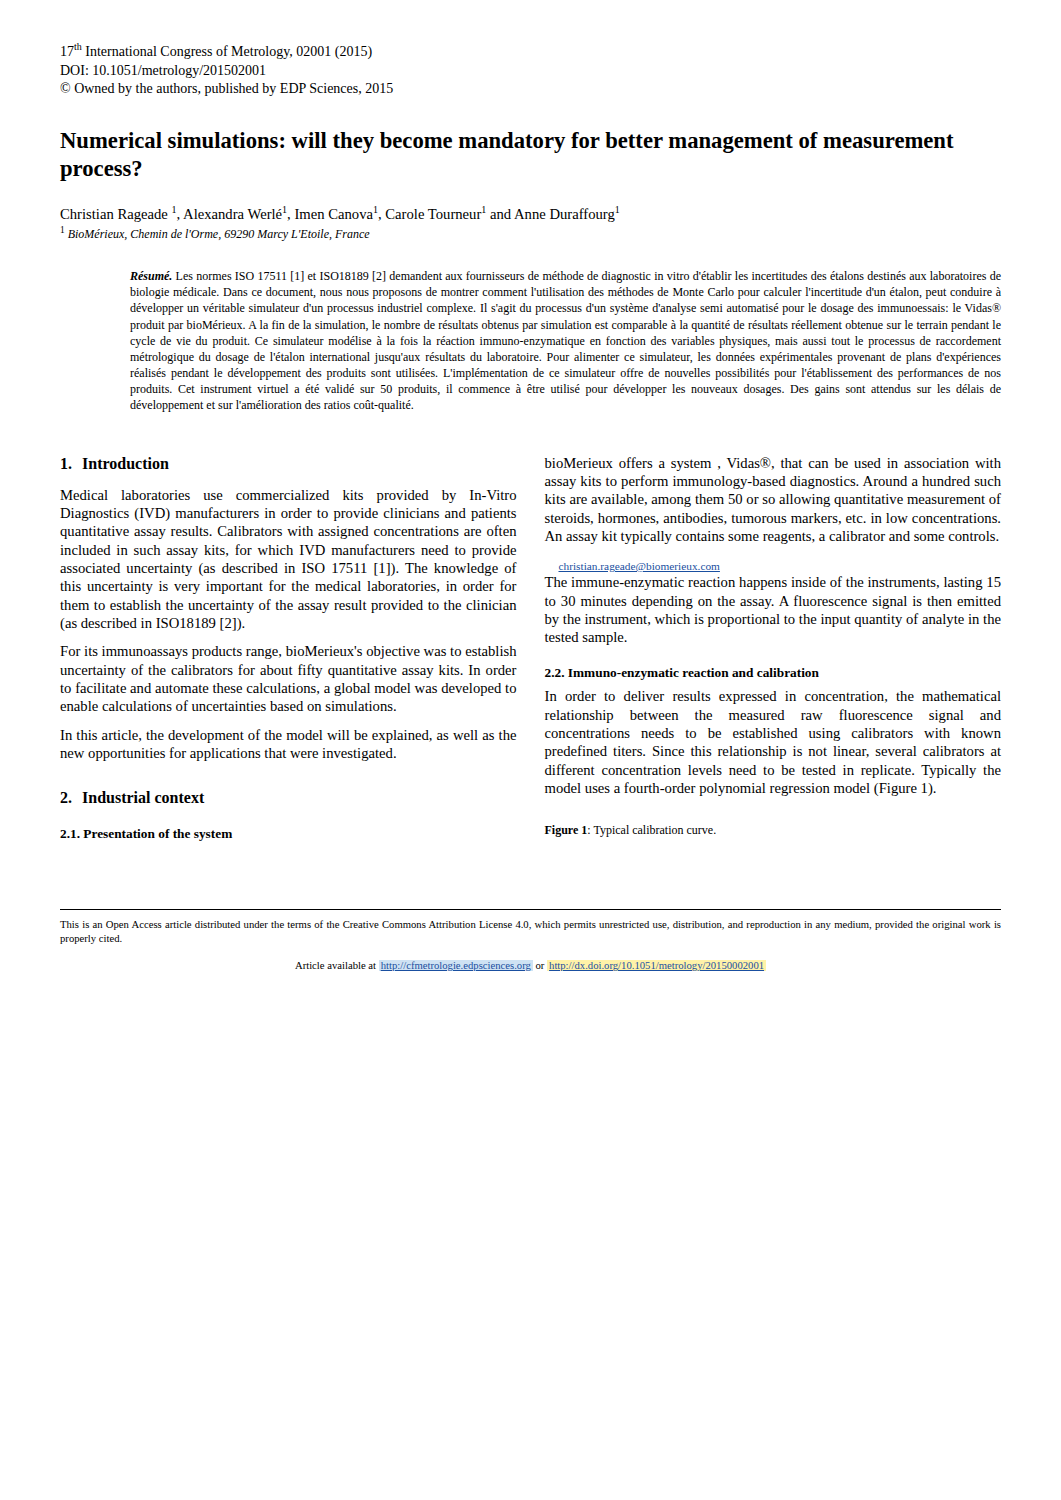17th International Congress of Metrology, 02001 (2015)
DOI: 10.1051/metrology/201502001
© Owned by the authors, published by EDP Sciences, 2015
Numerical simulations: will they become mandatory for better management of measurement process?
Christian Rageade 1, Alexandra Werlé1, Imen Canova1, Carole Tourneur1 and Anne Duraffourg1
1 BioMérieux, Chemin de l'Orme, 69290 Marcy L'Etoile, France
Résumé. Les normes ISO 17511 [1] et ISO18189 [2] demandent aux fournisseurs de méthode de diagnostic in vitro d'établir les incertitudes des étalons destinés aux laboratoires de biologie médicale. Dans ce document, nous nous proposons de montrer comment l'utilisation des méthodes de Monte Carlo pour calculer l'incertitude d'un étalon, peut conduire à développer un véritable simulateur d'un processus industriel complexe. Il s'agit du processus d'un système d'analyse semi automatisé pour le dosage des immunoessais: le Vidas® produit par bioMérieux. A la fin de la simulation, le nombre de résultats obtenus par simulation est comparable à la quantité de résultats réellement obtenue sur le terrain pendant le cycle de vie du produit. Ce simulateur modélise à la fois la réaction immuno-enzymatique en fonction des variables physiques, mais aussi tout le processus de raccordement métrologique du dosage de l'étalon international jusqu'aux résultats du laboratoire. Pour alimenter ce simulateur, les données expérimentales provenant de plans d'expériences réalisés pendant le développement des produits sont utilisées. L'implémentation de ce simulateur offre de nouvelles possibilités pour l'établissement des performances de nos produits. Cet instrument virtuel a été validé sur 50 produits, il commence à être utilisé pour développer les nouveaux dosages. Des gains sont attendus sur les délais de développement et sur l'amélioration des ratios coût-qualité.
1. Introduction
Medical laboratories use commercialized kits provided by In-Vitro Diagnostics (IVD) manufacturers in order to provide clinicians and patients quantitative assay results. Calibrators with assigned concentrations are often included in such assay kits, for which IVD manufacturers need to provide associated uncertainty (as described in ISO 17511 [1]). The knowledge of this uncertainty is very important for the medical laboratories, in order for them to establish the uncertainty of the assay result provided to the clinician (as described in ISO18189 [2]).
For its immunoassays products range, bioMerieux's objective was to establish uncertainty of the calibrators for about fifty quantitative assay kits. In order to facilitate and automate these calculations, a global model was developed to enable calculations of uncertainties based on simulations.
In this article, the development of the model will be explained, as well as the new opportunities for applications that were investigated.
2. Industrial context
2.1. Presentation of the system
bioMerieux offers a system , Vidas®, that can be used in association with assay kits to perform immunology-based diagnostics. Around a hundred such kits are available, among them 50 or so allowing quantitative measurement of steroids, hormones, antibodies, tumorous markers, etc. in low concentrations. An assay kit typically contains some reagents, a calibrator and some controls.
christian.rageade@biomerieux.com
The immune-enzymatic reaction happens inside of the instruments, lasting 15 to 30 minutes depending on the assay. A fluorescence signal is then emitted by the instrument, which is proportional to the input quantity of analyte in the tested sample.
2.2. Immuno-enzymatic reaction and calibration
In order to deliver results expressed in concentration, the mathematical relationship between the measured raw fluorescence signal and concentrations needs to be established using calibrators with known predefined titers. Since this relationship is not linear, several calibrators at different concentration levels need to be tested in replicate. Typically the model uses a fourth-order polynomial regression model (Figure 1).
Figure 1: Typical calibration curve.
This is an Open Access article distributed under the terms of the Creative Commons Attribution License 4.0, which permits unrestricted use, distribution, and reproduction in any medium, provided the original work is properly cited.
Article available at http://cfmetrologie.edpsciences.org or http://dx.doi.org/10.1051/metrology/20150002001